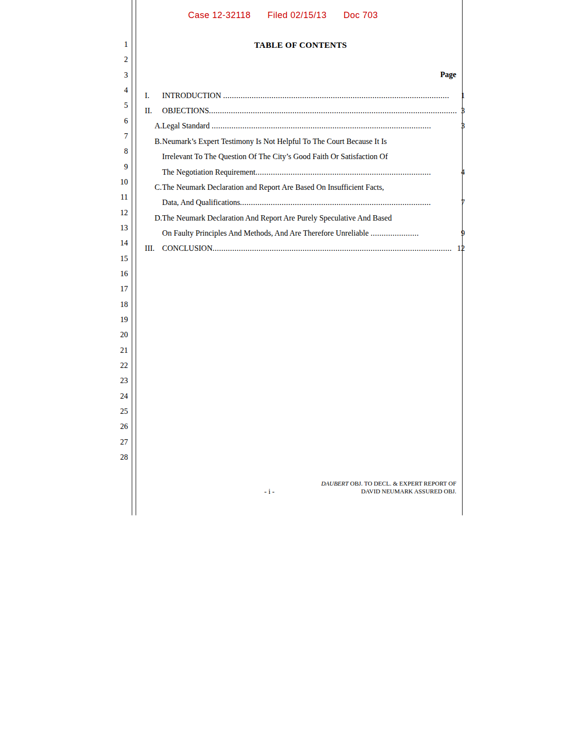Case 12-32118 Filed 02/15/13 Doc 703
1
2
3
4
5
6
7
8
9
10
11
12
13
14
15
16
17
18
19
20
21
22
23
24
25
26
27
28
TABLE OF CONTENTS
Page
| I. | | INTRODUCTION ....................................................................................................... | 1 |
| II. | | OBJECTIONS ................................................................................................................. | 3 |
| | A. | Legal Standard .................................................................................................... | 3 |
| | B. | Neumark’s Expert Testimony Is Not Helpful To The Court Because It Is Irrelevant To The Question Of The City’s Good Faith Or Satisfaction Of The Negotiation Requirement ................................................................................ | 4 |
| | C. | The Neumark Declaration and Report Are Based On Insufficient Facts, Data, And Qualifications ....................................................................................... | 7 |
| | D. | The Neumark Declaration And Report Are Purely Speculative And Based On Faulty Principles And Methods, And Are Therefore Unreliable ...................... | 9 |
| III. | | CONCLUSION ............................................................................................................. | 12 |
- i -
DAUBERT OBJ. TO DECL. & EXPERT REPORT OF
DAVID NEUMARK ASSURED OBJ.